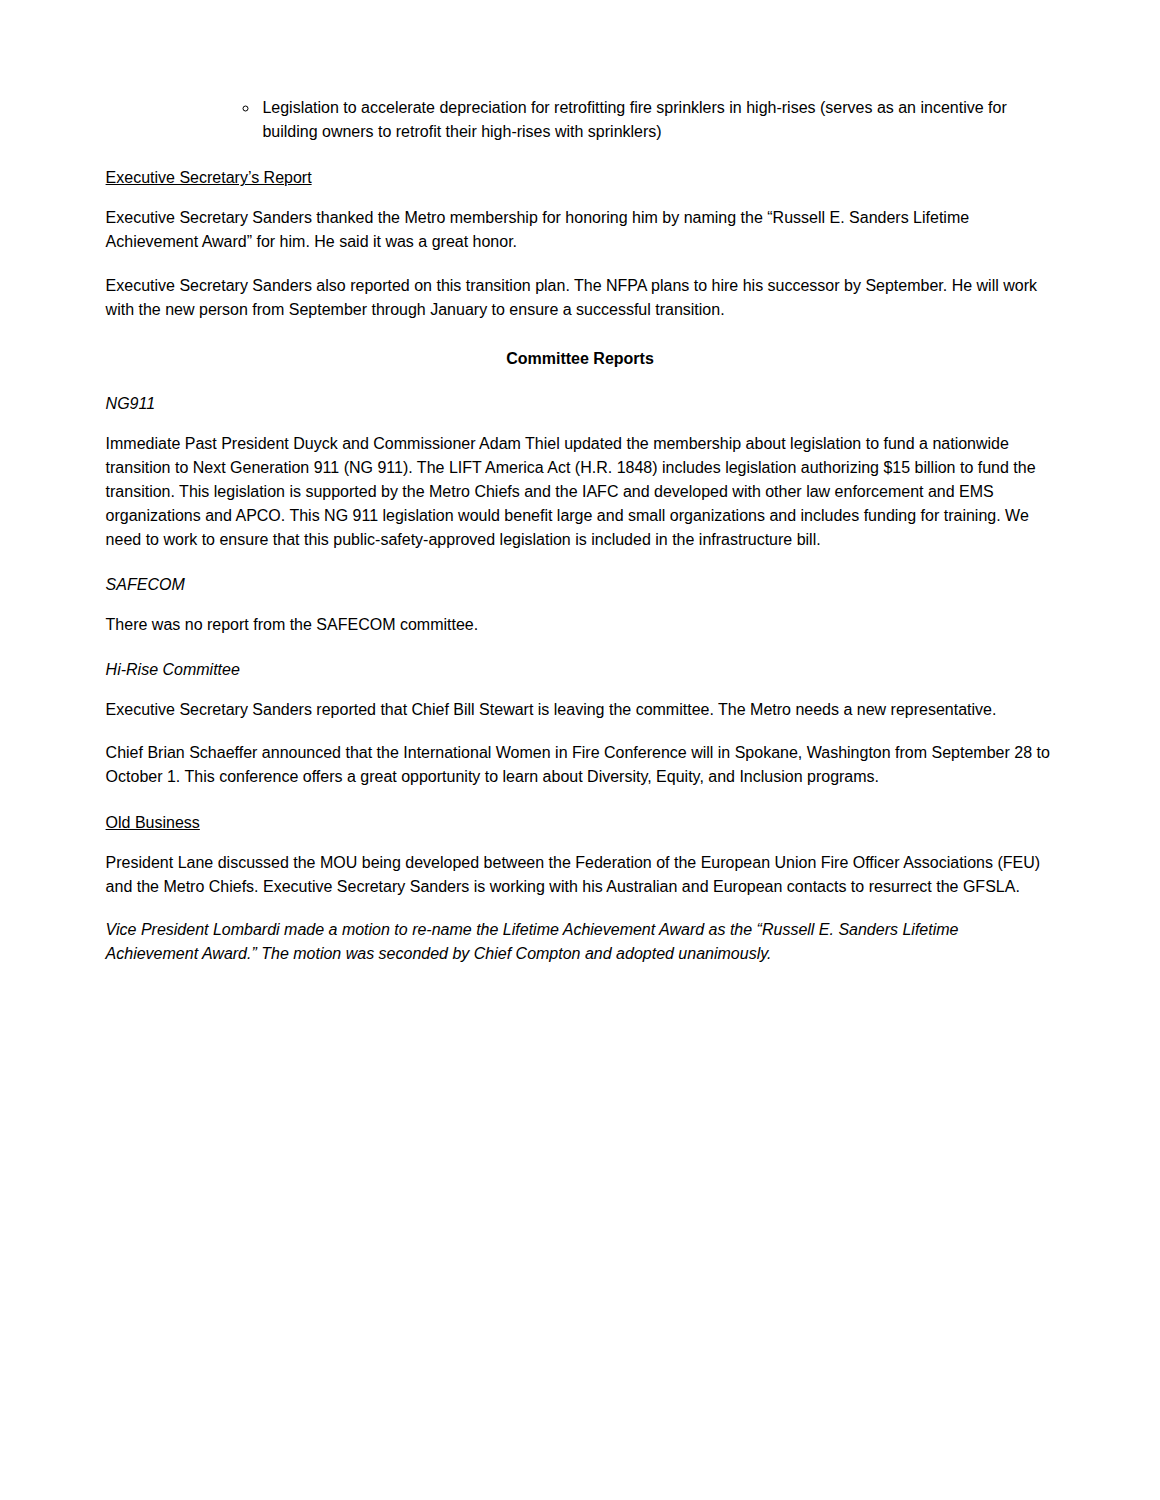Legislation to accelerate depreciation for retrofitting fire sprinklers in high-rises (serves as an incentive for building owners to retrofit their high-rises with sprinklers)
Executive Secretary’s Report
Executive Secretary Sanders thanked the Metro membership for honoring him by naming the “Russell E. Sanders Lifetime Achievement Award” for him. He said it was a great honor.
Executive Secretary Sanders also reported on this transition plan. The NFPA plans to hire his successor by September. He will work with the new person from September through January to ensure a successful transition.
Committee Reports
NG911
Immediate Past President Duyck and Commissioner Adam Thiel updated the membership about legislation to fund a nationwide transition to Next Generation 911 (NG 911). The LIFT America Act (H.R. 1848) includes legislation authorizing $15 billion to fund the transition. This legislation is supported by the Metro Chiefs and the IAFC and developed with other law enforcement and EMS organizations and APCO. This NG 911 legislation would benefit large and small organizations and includes funding for training. We need to work to ensure that this public-safety-approved legislation is included in the infrastructure bill.
SAFECOM
There was no report from the SAFECOM committee.
Hi-Rise Committee
Executive Secretary Sanders reported that Chief Bill Stewart is leaving the committee. The Metro needs a new representative.
Chief Brian Schaeffer announced that the International Women in Fire Conference will in Spokane, Washington from September 28 to October 1. This conference offers a great opportunity to learn about Diversity, Equity, and Inclusion programs.
Old Business
President Lane discussed the MOU being developed between the Federation of the European Union Fire Officer Associations (FEU) and the Metro Chiefs. Executive Secretary Sanders is working with his Australian and European contacts to resurrect the GFSLA.
Vice President Lombardi made a motion to re-name the Lifetime Achievement Award as the “Russell E. Sanders Lifetime Achievement Award.” The motion was seconded by Chief Compton and adopted unanimously.